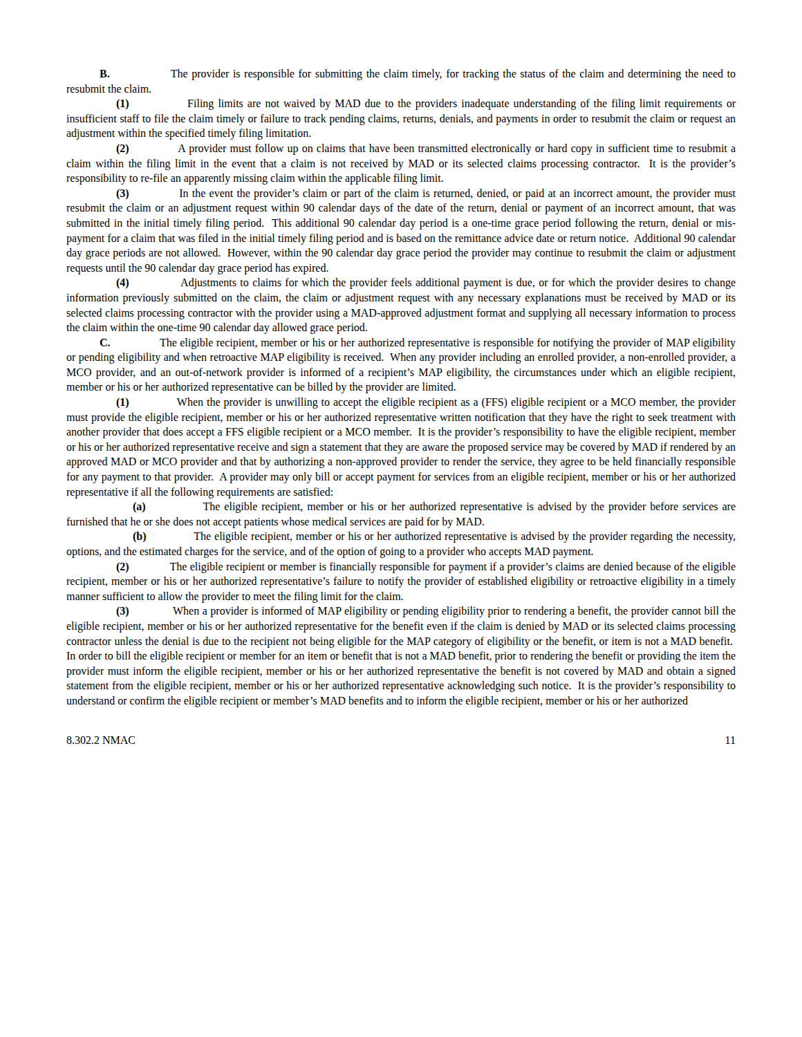B. The provider is responsible for submitting the claim timely, for tracking the status of the claim and determining the need to resubmit the claim.
(1) Filing limits are not waived by MAD due to the providers inadequate understanding of the filing limit requirements or insufficient staff to file the claim timely or failure to track pending claims, returns, denials, and payments in order to resubmit the claim or request an adjustment within the specified timely filing limitation.
(2) A provider must follow up on claims that have been transmitted electronically or hard copy in sufficient time to resubmit a claim within the filing limit in the event that a claim is not received by MAD or its selected claims processing contractor. It is the provider’s responsibility to re-file an apparently missing claim within the applicable filing limit.
(3) In the event the provider’s claim or part of the claim is returned, denied, or paid at an incorrect amount, the provider must resubmit the claim or an adjustment request within 90 calendar days of the date of the return, denial or payment of an incorrect amount, that was submitted in the initial timely filing period. This additional 90 calendar day period is a one-time grace period following the return, denial or mis-payment for a claim that was filed in the initial timely filing period and is based on the remittance advice date or return notice. Additional 90 calendar day grace periods are not allowed. However, within the 90 calendar day grace period the provider may continue to resubmit the claim or adjustment requests until the 90 calendar day grace period has expired.
(4) Adjustments to claims for which the provider feels additional payment is due, or for which the provider desires to change information previously submitted on the claim, the claim or adjustment request with any necessary explanations must be received by MAD or its selected claims processing contractor with the provider using a MAD-approved adjustment format and supplying all necessary information to process the claim within the one-time 90 calendar day allowed grace period.
C. The eligible recipient, member or his or her authorized representative is responsible for notifying the provider of MAP eligibility or pending eligibility and when retroactive MAP eligibility is received. When any provider including an enrolled provider, a non-enrolled provider, a MCO provider, and an out-of-network provider is informed of a recipient’s MAP eligibility, the circumstances under which an eligible recipient, member or his or her authorized representative can be billed by the provider are limited.
(1) When the provider is unwilling to accept the eligible recipient as a (FFS) eligible recipient or a MCO member, the provider must provide the eligible recipient, member or his or her authorized representative written notification that they have the right to seek treatment with another provider that does accept a FFS eligible recipient or a MCO member. It is the provider’s responsibility to have the eligible recipient, member or his or her authorized representative receive and sign a statement that they are aware the proposed service may be covered by MAD if rendered by an approved MAD or MCO provider and that by authorizing a non-approved provider to render the service, they agree to be held financially responsible for any payment to that provider. A provider may only bill or accept payment for services from an eligible recipient, member or his or her authorized representative if all the following requirements are satisfied:
(a) The eligible recipient, member or his or her authorized representative is advised by the provider before services are furnished that he or she does not accept patients whose medical services are paid for by MAD.
(b) The eligible recipient, member or his or her authorized representative is advised by the provider regarding the necessity, options, and the estimated charges for the service, and of the option of going to a provider who accepts MAD payment.
(2) The eligible recipient or member is financially responsible for payment if a provider’s claims are denied because of the eligible recipient, member or his or her authorized representative’s failure to notify the provider of established eligibility or retroactive eligibility in a timely manner sufficient to allow the provider to meet the filing limit for the claim.
(3) When a provider is informed of MAP eligibility or pending eligibility prior to rendering a benefit, the provider cannot bill the eligible recipient, member or his or her authorized representative for the benefit even if the claim is denied by MAD or its selected claims processing contractor unless the denial is due to the recipient not being eligible for the MAP category of eligibility or the benefit, or item is not a MAD benefit. In order to bill the eligible recipient or member for an item or benefit that is not a MAD benefit, prior to rendering the benefit or providing the item the provider must inform the eligible recipient, member or his or her authorized representative the benefit is not covered by MAD and obtain a signed statement from the eligible recipient, member or his or her authorized representative acknowledging such notice. It is the provider’s responsibility to understand or confirm the eligible recipient or member’s MAD benefits and to inform the eligible recipient, member or his or her authorized
8.302.2 NMAC 11